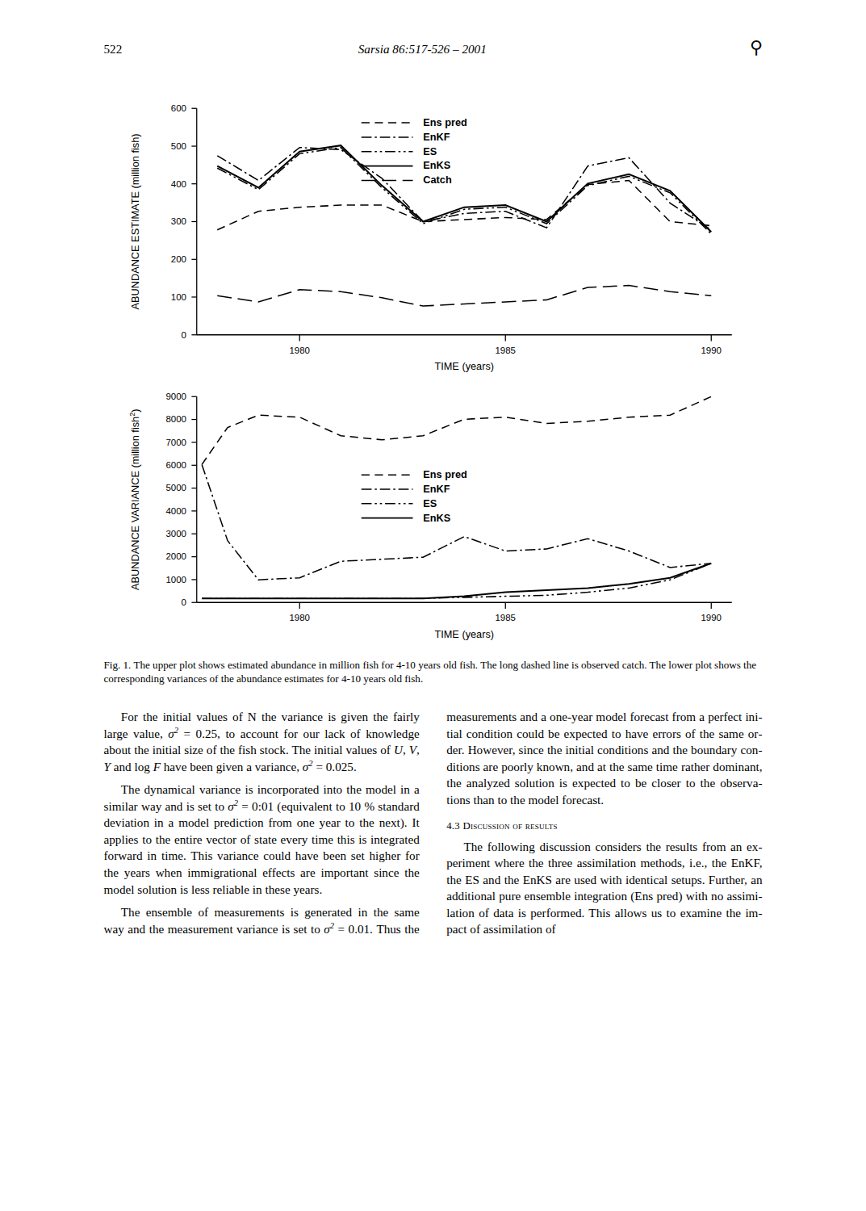522 Sarsia 86:517-526 – 2001 ⚲
Figure 1: Estimated abundance and abundance variance for 4-10 year old fish, 1977–1990 Two stacked line plots. Upper plot: abundance estimate in million fish versus time in years, showing curves for Ens pred, EnKF, ES, EnKS and observed Catch. Lower plot: abundance variance in million fish squared versus time, showing curves for Ens pred, EnKF, ES and EnKS. 0 100 200 300 400 500 600 ABUNDANCE ESTIMATE (million fish) 1980 1985 1990 TIME (years) Ens pred EnKF ES EnKS Catch 0 1000 2000 3000 4000 5000 6000 7000 8000 9000 ABUNDANCE VARIANCE (million fish2) 1980 1985 1990 TIME (years) Ens pred EnKF ES EnKS
Fig. 1. The upper plot shows estimated abundance in million fish for 4-10 years old fish. The long dashed line is observed catch. The lower plot shows the corresponding variances of the abundance estimates for 4-10 years old fish.
For the initial values of N the variance is given the fairly large value, σ2 = 0.25, to account for our lack of knowledge about the initial size of the fish stock. The initial values of U, V, Y and log F have been given a variance, σ2 = 0.025.
The dynamical variance is incorporated into the model in a similar way and is set to σ2 = 0:01 (equivalent to 10 % standard deviation in a model prediction from one year to the next). It applies to the entire vector of state every time this is integrated forward in time. This variance could have been set higher for the years when immigrational effects are important since the model solution is less reliable in these years.
The ensemble of measurements is generated in the same way and the measurement variance is set to σ2 = 0.01. Thus the measurements and a one-year model forecast from a perfect initial condition could be expected to have errors of the same order. However, since the initial conditions and the boundary conditions are poorly known, and at the same time rather dominant, the analyzed solution is expected to be closer to the observations than to the model forecast.
4.3 Discussion of results
The following discussion considers the results from an experiment where the three assimilation methods, i.e., the EnKF, the ES and the EnKS are used with identical setups. Further, an additional pure ensemble integration (Ens pred) with no assimilation of data is performed. This allows us to examine the impact of assimilation of